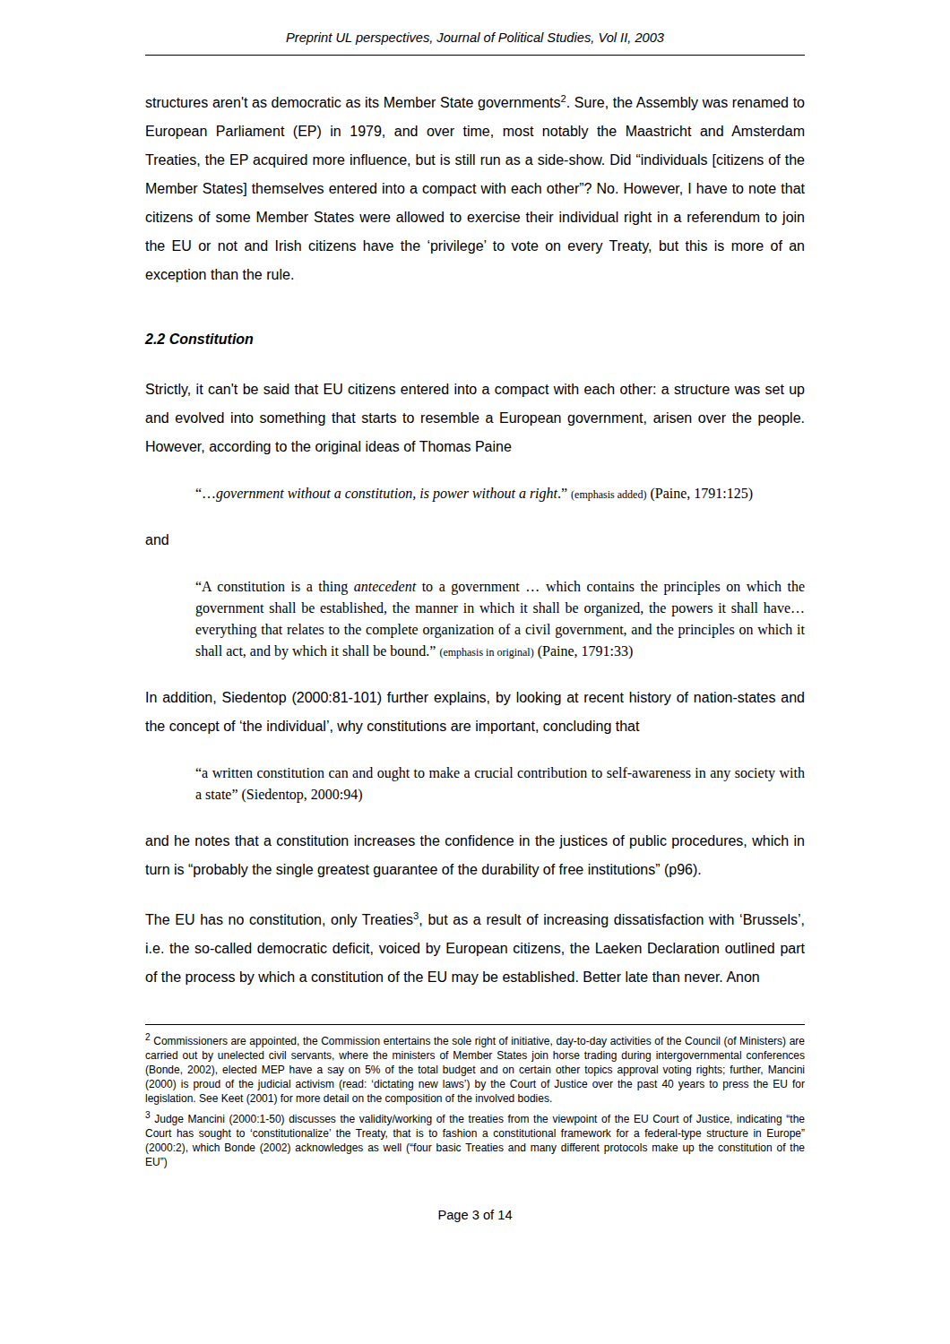Preprint UL perspectives, Journal of Political Studies, Vol II, 2003
structures aren't as democratic as its Member State governments2. Sure, the Assembly was renamed to European Parliament (EP) in 1979, and over time, most notably the Maastricht and Amsterdam Treaties, the EP acquired more influence, but is still run as a side-show. Did “individuals [citizens of the Member States] themselves entered into a compact with each other”? No. However, I have to note that citizens of some Member States were allowed to exercise their individual right in a referendum to join the EU or not and Irish citizens have the ‘privilege’ to vote on every Treaty, but this is more of an exception than the rule.
2.2 Constitution
Strictly, it can't be said that EU citizens entered into a compact with each other: a structure was set up and evolved into something that starts to resemble a European government, arisen over the people. However, according to the original ideas of Thomas Paine
“…government without a constitution, is power without a right.” (emphasis added) (Paine, 1791:125)
and
“A constitution is a thing antecedent to a government … which contains the principles on which the government shall be established, the manner in which it shall be organized, the powers it shall have… everything that relates to the complete organization of a civil government, and the principles on which it shall act, and by which it shall be bound.” (emphasis in original) (Paine, 1791:33)
In addition, Siedentop (2000:81-101) further explains, by looking at recent history of nation-states and the concept of ‘the individual’, why constitutions are important, concluding that
“a written constitution can and ought to make a crucial contribution to self-awareness in any society with a state” (Siedentop, 2000:94)
and he notes that a constitution increases the confidence in the justices of public procedures, which in turn is “probably the single greatest guarantee of the durability of free institutions” (p96).
The EU has no constitution, only Treaties3, but as a result of increasing dissatisfaction with ‘Brussels’, i.e. the so-called democratic deficit, voiced by European citizens, the Laeken Declaration outlined part of the process by which a constitution of the EU may be established. Better late than never. Anon
2 Commissioners are appointed, the Commission entertains the sole right of initiative, day-to-day activities of the Council (of Ministers) are carried out by unelected civil servants, where the ministers of Member States join horse trading during intergovernmental conferences (Bonde, 2002), elected MEP have a say on 5% of the total budget and on certain other topics approval voting rights; further, Mancini (2000) is proud of the judicial activism (read: ‘dictating new laws’) by the Court of Justice over the past 40 years to press the EU for legislation. See Keet (2001) for more detail on the composition of the involved bodies.
3 Judge Mancini (2000:1-50) discusses the validity/working of the treaties from the viewpoint of the EU Court of Justice, indicating “the Court has sought to ‘constitutionalize’ the Treaty, that is to fashion a constitutional framework for a federal-type structure in Europe” (2000:2), which Bonde (2002) acknowledges as well (“four basic Treaties and many different protocols make up the constitution of the EU”)
Page 3 of 14